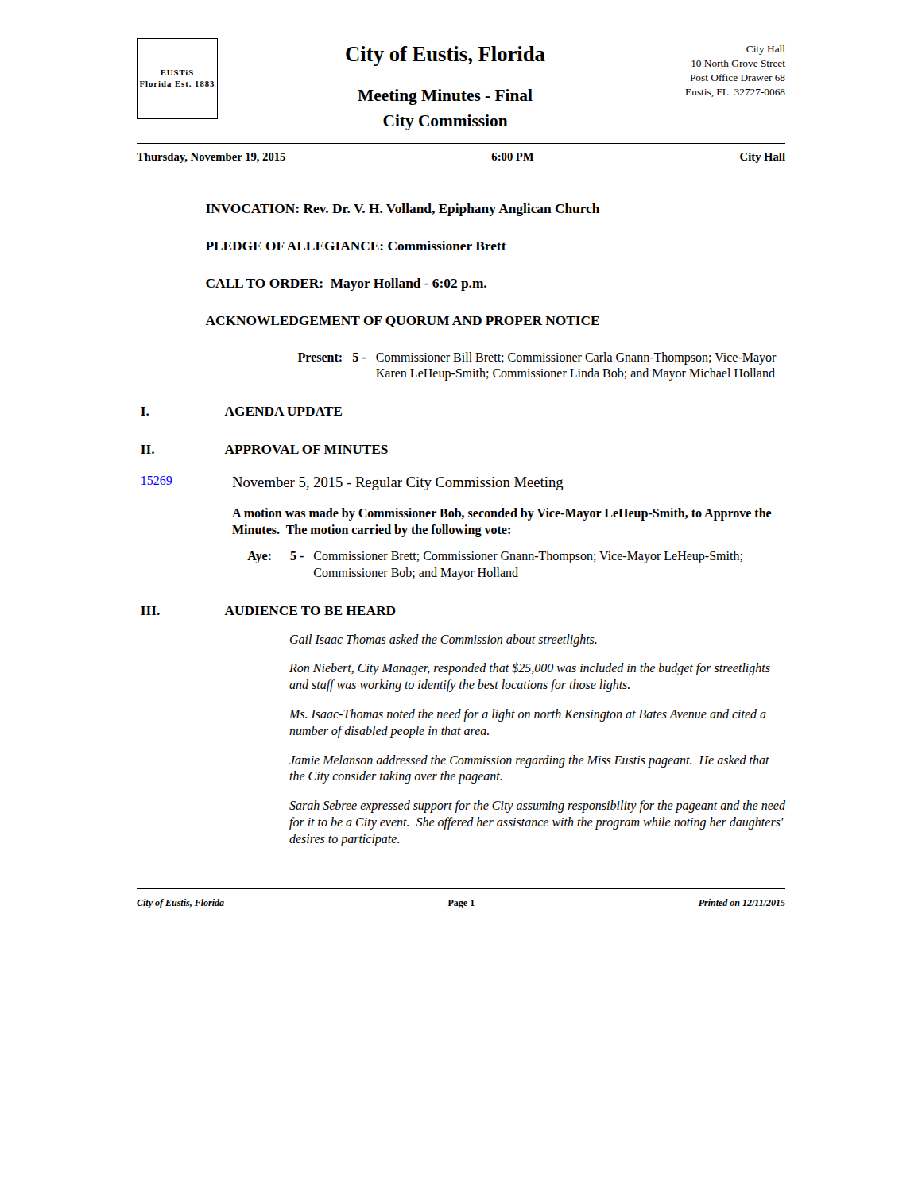EUSTiS
Florida Est. 1883
City of Eustis, Florida
Meeting Minutes - Final
City Commission
City Hall
10 North Grove Street
Post Office Drawer 68
Eustis, FL 32727-0068
Thursday, November 19, 2015
6:00 PM
City Hall
INVOCATION: Rev. Dr. V. H. Volland, Epiphany Anglican Church
PLEDGE OF ALLEGIANCE: Commissioner Brett
CALL TO ORDER: Mayor Holland - 6:02 p.m.
ACKNOWLEDGEMENT OF QUORUM AND PROPER NOTICE
Present:
5 -
Commissioner Bill Brett; Commissioner Carla Gnann-Thompson; Vice-Mayor Karen LeHeup-Smith; Commissioner Linda Bob; and Mayor Michael Holland
I.
AGENDA UPDATE
II.
APPROVAL OF MINUTES
15269
November 5, 2015 - Regular City Commission Meeting
A motion was made by Commissioner Bob, seconded by Vice-Mayor LeHeup-Smith, to Approve the Minutes. The motion carried by the following vote:
Aye:
5 -
Commissioner Brett; Commissioner Gnann-Thompson; Vice-Mayor LeHeup-Smith; Commissioner Bob; and Mayor Holland
III.
AUDIENCE TO BE HEARD
Gail Isaac Thomas asked the Commission about streetlights.
Ron Niebert, City Manager, responded that $25,000 was included in the budget for streetlights and staff was working to identify the best locations for those lights.
Ms. Isaac-Thomas noted the need for a light on north Kensington at Bates Avenue and cited a number of disabled people in that area.
Jamie Melanson addressed the Commission regarding the Miss Eustis pageant. He asked that the City consider taking over the pageant.
Sarah Sebree expressed support for the City assuming responsibility for the pageant and the need for it to be a City event. She offered her assistance with the program while noting her daughters' desires to participate.
City of Eustis, Florida
Page 1
Printed on 12/11/2015